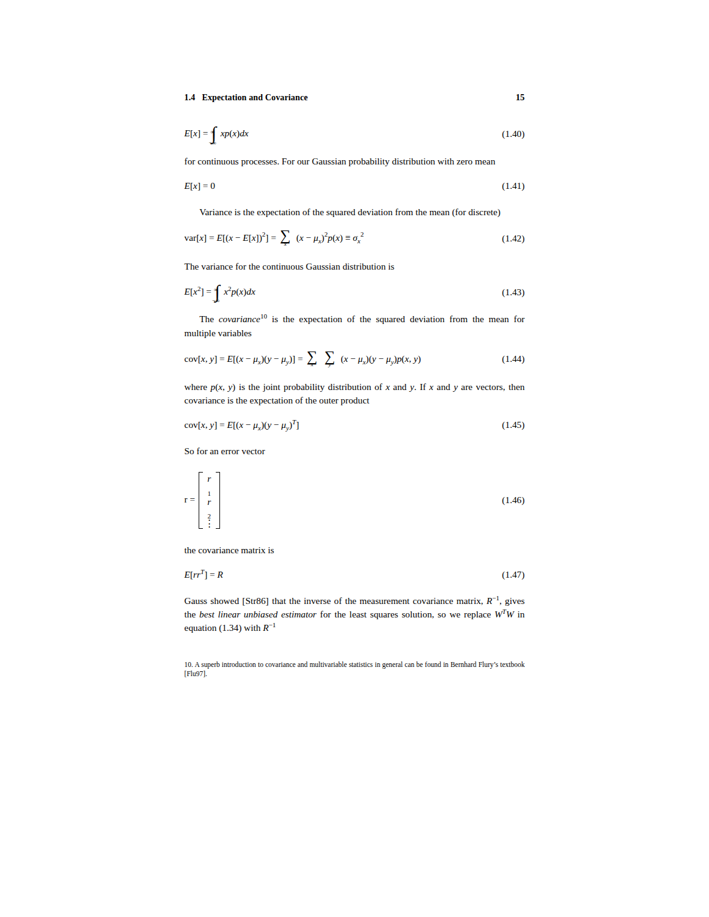1.4 Expectation and Covariance 15
E[x] = ∞−∞∫ xp(x)dx
(1.40)
for continuous processes. For our Gaussian probability distribution with zero mean
E[x] = 0
(1.41)
Variance is the expectation of the squared deviation from the mean (for discrete)
var[x] = E[(x − E[x])2] = ∑x (x − μx)2p(x) ≡ σx2
(1.42)
The variance for the continuous Gaussian distribution is
E[x2] = ∞−∞∫ x2p(x)dx
(1.43)
The covariance10 is the expectation of the squared deviation from the mean for multiple variables
cov[x, y] = E[(x − μx)(y − μy)] = ∑x ∑y (x − μx)(y − μy)p(x, y)
(1.44)
where p(x, y) is the joint probability distribution of x and y. If x and y are vectors, then covariance is the expectation of the outer product
cov[x, y] = E[(x − μx)(y − μy)T]
(1.45)
So for an error vector
r = r1 r2 ⋮
(1.46)
the covariance matrix is
E[rrT] = R
(1.47)
Gauss showed [Str86] that the inverse of the measurement covariance matrix, R−1, gives the best linear unbiased estimator for the least squares solution, so we replace WTW in equation (1.34) with R−1
10. A superb introduction to covariance and multivariable statistics in general can be found in Bernhard Flury’s textbook [Flu97].